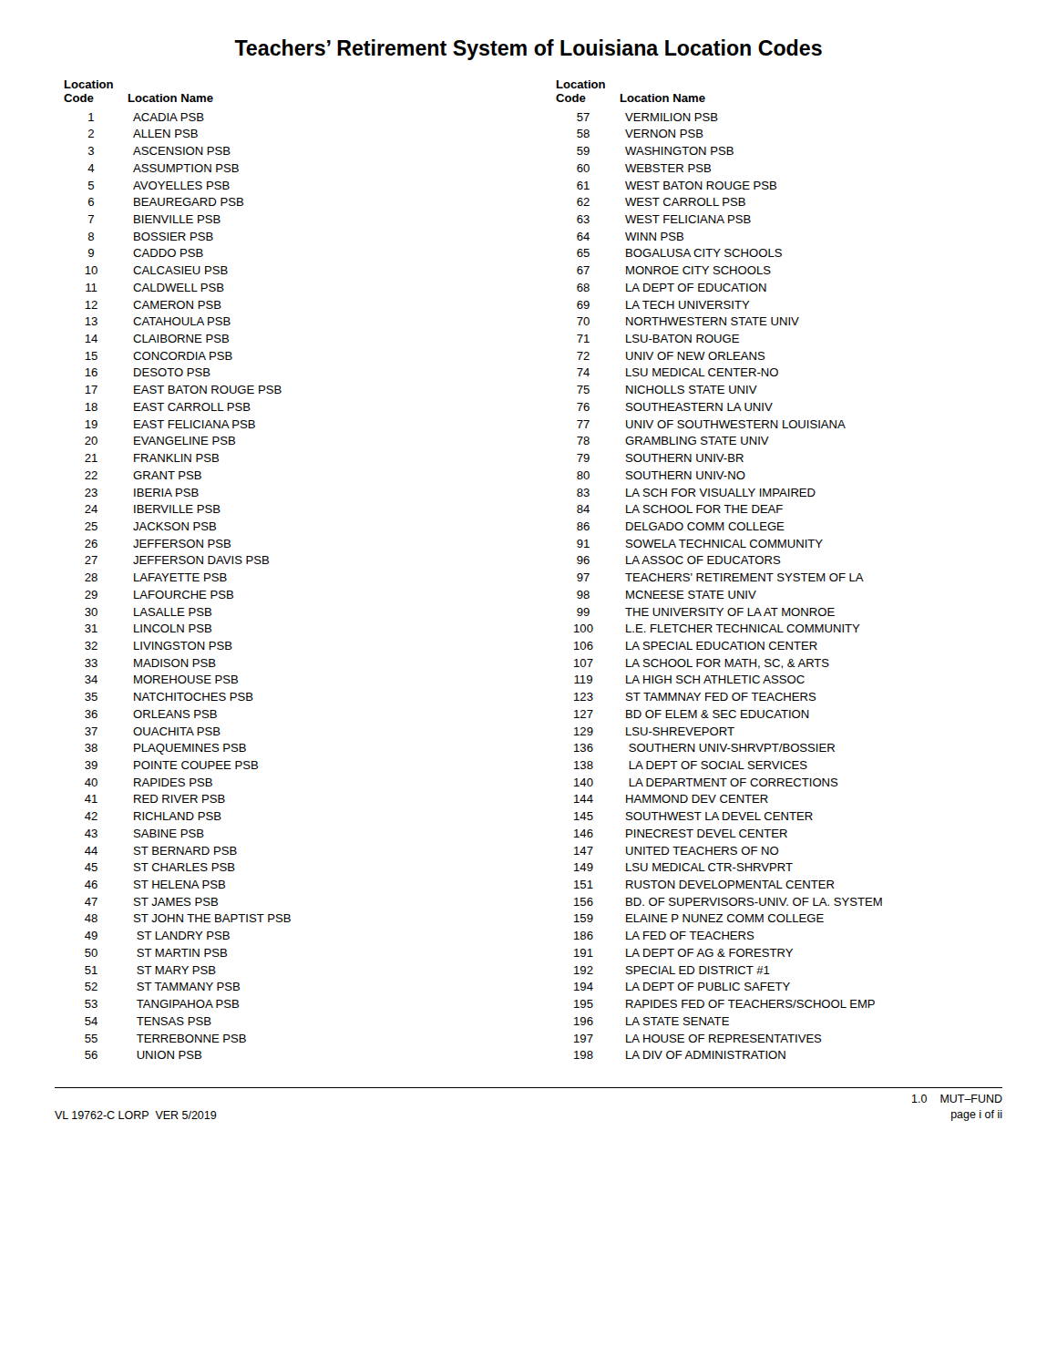Teachers’ Retirement System of Louisiana Location Codes
| Location Code | Location Name |
| --- | --- |
| 1 | ACADIA PSB |
| 2 | ALLEN PSB |
| 3 | ASCENSION PSB |
| 4 | ASSUMPTION PSB |
| 5 | AVOYELLES PSB |
| 6 | BEAUREGARD PSB |
| 7 | BIENVILLE PSB |
| 8 | BOSSIER PSB |
| 9 | CADDO PSB |
| 10 | CALCASIEU PSB |
| 11 | CALDWELL PSB |
| 12 | CAMERON PSB |
| 13 | CATAHOULA PSB |
| 14 | CLAIBORNE PSB |
| 15 | CONCORDIA PSB |
| 16 | DESOTO PSB |
| 17 | EAST BATON ROUGE PSB |
| 18 | EAST CARROLL PSB |
| 19 | EAST FELICIANA PSB |
| 20 | EVANGELINE PSB |
| 21 | FRANKLIN PSB |
| 22 | GRANT PSB |
| 23 | IBERIA PSB |
| 24 | IBERVILLE PSB |
| 25 | JACKSON PSB |
| 26 | JEFFERSON PSB |
| 27 | JEFFERSON DAVIS PSB |
| 28 | LAFAYETTE PSB |
| 29 | LAFOURCHE PSB |
| 30 | LASALLE PSB |
| 31 | LINCOLN PSB |
| 32 | LIVINGSTON PSB |
| 33 | MADISON PSB |
| 34 | MOREHOUSE PSB |
| 35 | NATCHITOCHES PSB |
| 36 | ORLEANS PSB |
| 37 | OUACHITA PSB |
| 38 | PLAQUEMINES PSB |
| 39 | POINTE COUPEE PSB |
| 40 | RAPIDES PSB |
| 41 | RED RIVER PSB |
| 42 | RICHLAND PSB |
| 43 | SABINE PSB |
| 44 | ST BERNARD PSB |
| 45 | ST CHARLES PSB |
| 46 | ST HELENA PSB |
| 47 | ST JAMES PSB |
| 48 | ST JOHN THE BAPTIST PSB |
| 49 | ST LANDRY PSB |
| 50 | ST MARTIN PSB |
| 51 | ST MARY PSB |
| 52 | ST TAMMANY PSB |
| 53 | TANGIPAHOA PSB |
| 54 | TENSAS PSB |
| 55 | TERREBONNE PSB |
| 56 | UNION PSB |
| Location Code | Location Name |
| --- | --- |
| 57 | VERMILION PSB |
| 58 | VERNON PSB |
| 59 | WASHINGTON PSB |
| 60 | WEBSTER PSB |
| 61 | WEST BATON ROUGE PSB |
| 62 | WEST CARROLL PSB |
| 63 | WEST FELICIANA PSB |
| 64 | WINN PSB |
| 65 | BOGALUSA CITY SCHOOLS |
| 67 | MONROE CITY SCHOOLS |
| 68 | LA DEPT OF EDUCATION |
| 69 | LA TECH UNIVERSITY |
| 70 | NORTHWESTERN STATE UNIV |
| 71 | LSU-BATON ROUGE |
| 72 | UNIV OF NEW ORLEANS |
| 74 | LSU MEDICAL CENTER-NO |
| 75 | NICHOLLS STATE UNIV |
| 76 | SOUTHEASTERN LA UNIV |
| 77 | UNIV OF SOUTHWESTERN LOUISIANA |
| 78 | GRAMBLING STATE UNIV |
| 79 | SOUTHERN UNIV-BR |
| 80 | SOUTHERN UNIV-NO |
| 83 | LA SCH FOR VISUALLY IMPAIRED |
| 84 | LA SCHOOL FOR THE DEAF |
| 86 | DELGADO COMM COLLEGE |
| 91 | SOWELA TECHNICAL COMMUNITY |
| 96 | LA ASSOC OF EDUCATORS |
| 97 | TEACHERS' RETIREMENT SYSTEM OF LA |
| 98 | MCNEESE STATE UNIV |
| 99 | THE UNIVERSITY OF LA AT MONROE |
| 100 | L.E. FLETCHER TECHNICAL COMMUNITY |
| 106 | LA SPECIAL EDUCATION CENTER |
| 107 | LA SCHOOL FOR MATH, SC, & ARTS |
| 119 | LA HIGH SCH ATHLETIC ASSOC |
| 123 | ST TAMMNAY FED OF TEACHERS |
| 127 | BD OF ELEM & SEC EDUCATION |
| 129 | LSU-SHREVEPORT |
| 136 | SOUTHERN UNIV-SHRVPT/BOSSIER |
| 138 | LA DEPT OF SOCIAL SERVICES |
| 140 | LA DEPARTMENT OF CORRECTIONS |
| 144 | HAMMOND DEV CENTER |
| 145 | SOUTHWEST LA DEVEL CENTER |
| 146 | PINECREST DEVEL CENTER |
| 147 | UNITED TEACHERS OF NO |
| 149 | LSU MEDICAL CTR-SHRVPRT |
| 151 | RUSTON DEVELOPMENTAL CENTER |
| 156 | BD. OF SUPERVISORS-UNIV. OF LA. SYSTEM |
| 159 | ELAINE P NUNEZ COMM COLLEGE |
| 186 | LA FED OF TEACHERS |
| 191 | LA DEPT OF AG & FORESTRY |
| 192 | SPECIAL ED DISTRICT #1 |
| 194 | LA DEPT OF PUBLIC SAFETY |
| 195 | RAPIDES FED OF TEACHERS/SCHOOL EMP |
| 196 | LA STATE SENATE |
| 197 | LA HOUSE OF REPRESENTATIVES |
| 198 | LA DIV OF ADMINISTRATION |
VL 19762-C LORP VER 5/2019
1.0 MUT–FUND
page i of ii